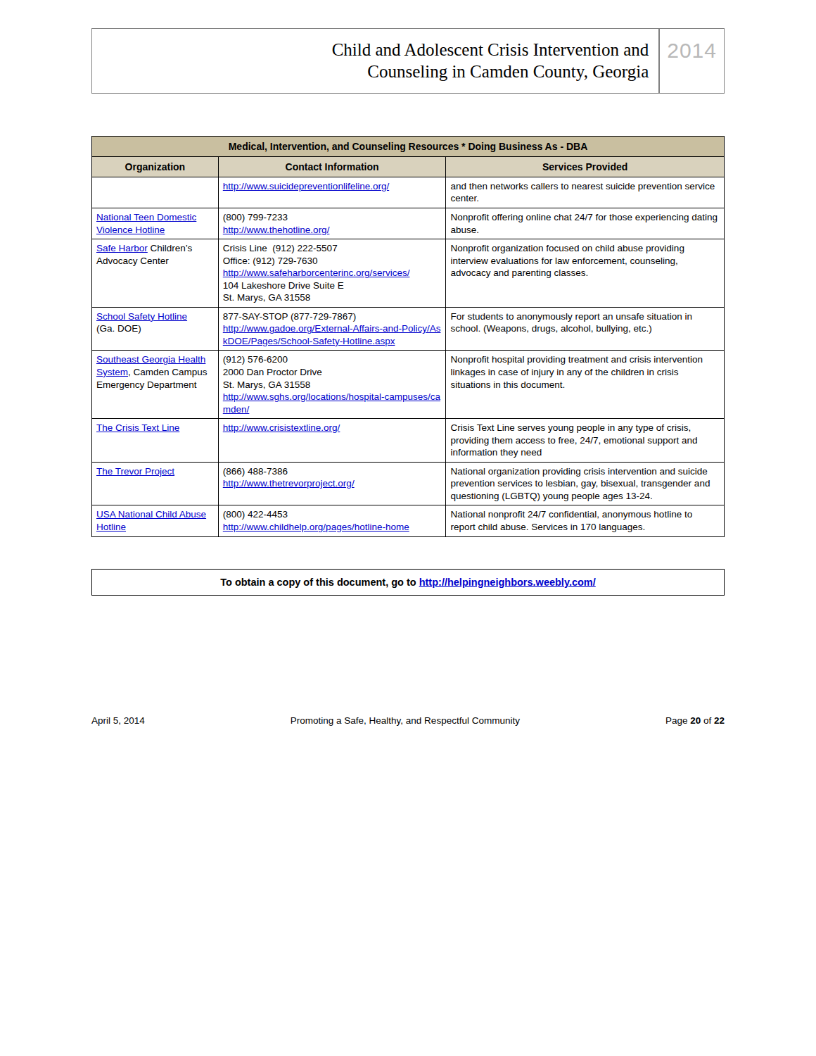Child and Adolescent Crisis Intervention and
Counseling in Camden County, Georgia
2014
| Medical, Intervention, and Counseling Resources * Doing Business As - DBA |
| --- |
| Organization | Contact Information | Services Provided |
| | http://www.suicidepreventionlifeline.org/ | and then networks callers to nearest suicide prevention service center. |
| National Teen Domestic Violence Hotline | (800) 799-7233 http://www.thehotline.org/ | Nonprofit offering online chat 24/7 for those experiencing dating abuse. |
| Safe Harbor Children’s Advocacy Center | Crisis Line (912) 222-5507 Office: (912) 729-7630 http://www.safeharborcenterinc.org/services/ 104 Lakeshore Drive Suite E St. Marys, GA 31558 | Nonprofit organization focused on child abuse providing interview evaluations for law enforcement, counseling, advocacy and parenting classes. |
| School Safety Hotline (Ga. DOE) | 877-SAY-STOP (877-729-7867) http://www.gadoe.org/External-Affairs-and-Policy/AskDOE/Pages/School-Safety-Hotline.aspx | For students to anonymously report an unsafe situation in school. (Weapons, drugs, alcohol, bullying, etc.) |
| Southeast Georgia Health System , Camden Campus Emergency Department | (912) 576-6200 2000 Dan Proctor Drive St. Marys, GA 31558 http://www.sghs.org/locations/hospital-campuses/camden/ | Nonprofit hospital providing treatment and crisis intervention linkages in case of injury in any of the children in crisis situations in this document. |
| The Crisis Text Line | http://www.crisistextline.org/ | Crisis Text Line serves young people in any type of crisis, providing them access to free, 24/7, emotional support and information they need |
| The Trevor Project | (866) 488-7386 http://www.thetrevorproject.org/ | National organization providing crisis intervention and suicide prevention services to lesbian, gay, bisexual, transgender and questioning (LGBTQ) young people ages 13-24. |
| USA National Child Abuse Hotline | (800) 422-4453 http://www.childhelp.org/pages/hotline-home | National nonprofit 24/7 confidential, anonymous hotline to report child abuse. Services in 170 languages. |
To obtain a copy of this document, go to http://helpingneighbors.weebly.com/
April 5, 2014
Promoting a Safe, Healthy, and Respectful Community
Page 20 of 22